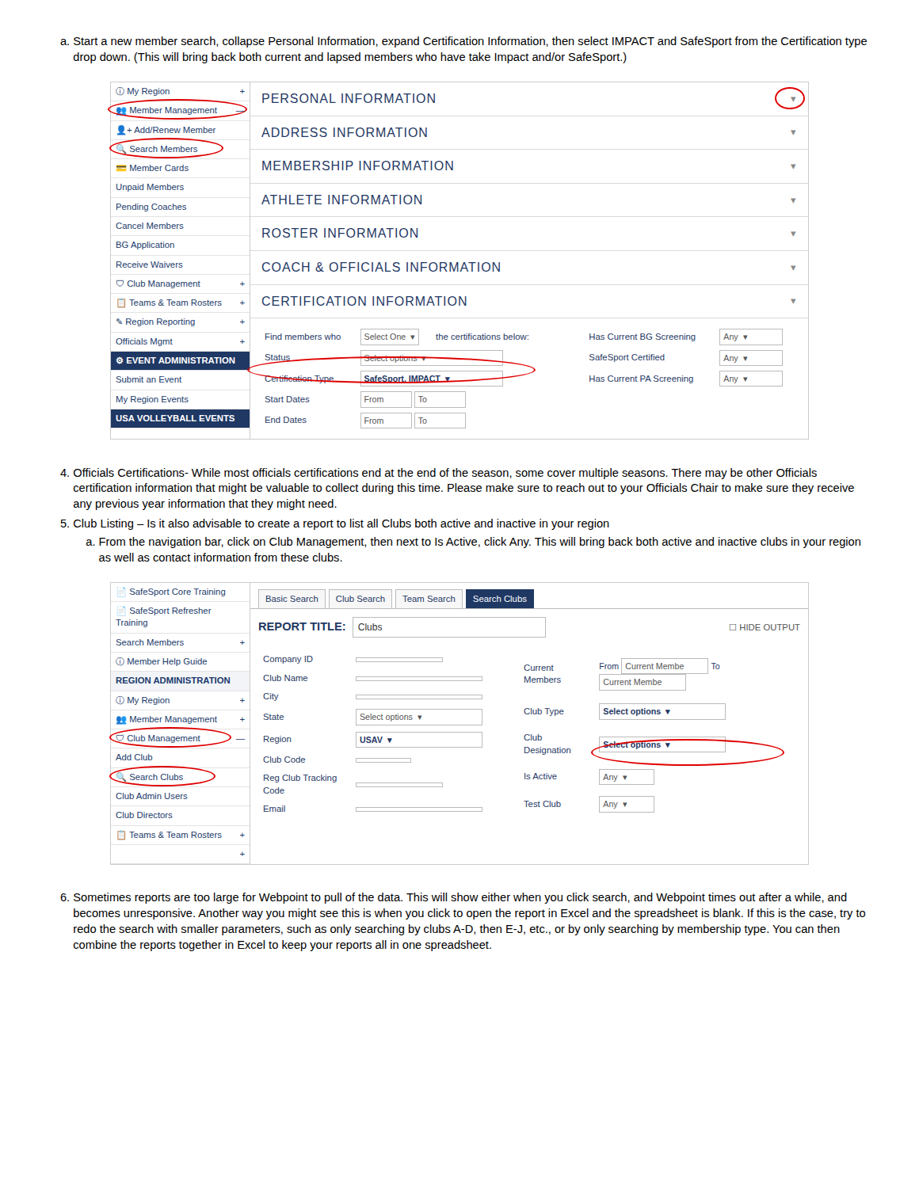Start a new member search, collapse Personal Information, expand Certification Information, then select IMPACT and SafeSport from the Certification type drop down. (This will bring back both current and lapsed members who have take Impact and/or SafeSport.)
ⓘ My Region
👥 Member Management
👤+ Add/Renew Member
🔍 Search Members
💳 Member Cards
Unpaid Members
Pending Coaches
Cancel Members
BG Application
Receive Waivers
🛡 Club Management
📋 Teams & Team Rosters
✎ Region Reporting
Officials Mgmt
⚙ EVENT ADMINISTRATION
Submit an Event
My Region Events
USA VOLLEYBALL EVENTS
PERSONAL INFORMATION ▾
ADDRESS INFORMATION▾
MEMBERSHIP INFORMATION▾
ATHLETE INFORMATION▾
ROSTER INFORMATION▾
COACH & OFFICIALS INFORMATION▾
CERTIFICATION INFORMATION▾
| Find members who | Select One ▾ | the certifications below: | | Has Current BG Screening | Any ▾ |
| Status | Select options ▾ | | SafeSport Certified | Any ▾ |
| Certification Type | SafeSport, IMPACT ▾ | | Has Current PA Screening | Any ▾ |
| Start Dates | From To |
| End Dates | From To |
Officials Certifications- While most officials certifications end at the end of the season, some cover multiple seasons. There may be other Officials certification information that might be valuable to collect during this time. Please make sure to reach out to your Officials Chair to make sure they receive any previous year information that they might need.
Club Listing – Is it also advisable to create a report to list all Clubs both active and inactive in your region
From the navigation bar, click on Club Management, then next to Is Active, click Any. This will bring back both active and inactive clubs in your region as well as contact information from these clubs.
📄 SafeSport Core Training
📄 SafeSport Refresher Training
Search Members
ⓘ Member Help Guide
REGION ADMINISTRATION
ⓘ My Region
👥 Member Management
🛡 Club Management
Add Club
🔍 Search Clubs
Club Admin Users
Club Directors
📋 Teams & Team Rosters
Basic Search Club Search Team Search Search Clubs
REPORT TITLE: Clubs ☐ HIDE OUTPUT
| Company ID | |
| Club Name | |
| City | |
| State | Select options ▾ |
| Region | USAV ▾ |
| Club Code | |
| Reg Club Tracking Code | |
| Email | |
| Current Members | From Current Membe To Current Membe |
| Club Type | Select options ▾ |
| Club Designation | Select options ▾ |
| Is Active | Any ▾ |
| Test Club | Any ▾ |
Sometimes reports are too large for Webpoint to pull of the data. This will show either when you click search, and Webpoint times out after a while, and becomes unresponsive. Another way you might see this is when you click to open the report in Excel and the spreadsheet is blank. If this is the case, try to redo the search with smaller parameters, such as only searching by clubs A-D, then E-J, etc., or by only searching by membership type. You can then combine the reports together in Excel to keep your reports all in one spreadsheet.